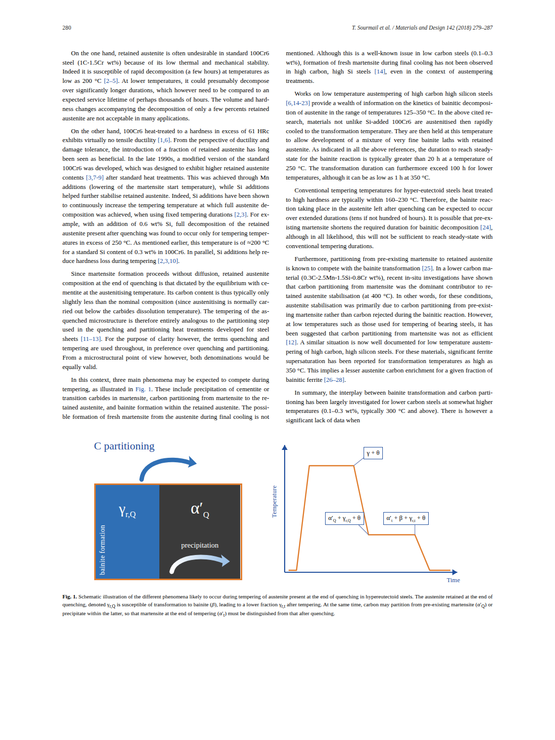280
T. Sourmail et al. / Materials and Design 142 (2018) 279–287
On the one hand, retained austenite is often undesirable in standard 100Cr6 steel (1C-1.5Cr wt%) because of its low thermal and mechanical stability. Indeed it is susceptible of rapid decomposition (a few hours) at temperatures as low as 200 °C [2–5]. At lower temperatures, it could presumably decompose over significantly longer durations, which however need to be compared to an expected service lifetime of perhaps thousands of hours. The volume and hardness changes accompanying the decomposition of only a few percents retained austenite are not acceptable in many applications.
On the other hand, 100Cr6 heat-treated to a hardness in excess of 61 HRc exhibits virtually no tensile ductility [1,6]. From the perspective of ductility and damage tolerance, the introduction of a fraction of retained austenite has long been seen as beneficial. In the late 1990s, a modified version of the standard 100Cr6 was developed, which was designed to exhibit higher retained austenite contents [3,7-9] after standard heat treatments. This was achieved through Mn additions (lowering of the martensite start temperature), while Si additions helped further stabilise retained austenite. Indeed, Si additions have been shown to continuously increase the tempering temperature at which full austenite decomposition was achieved, when using fixed tempering durations [2,3]. For example, with an addition of 0.6 wt% Si, full decomposition of the retained austenite present after quenching was found to occur only for tempering temperatures in excess of 250 °C. As mentioned earlier, this temperature is of ≈200 °C for a standard Si content of 0.3 wt% in 100Cr6. In parallel, Si additions help reduce hardness loss during tempering [2,3,10].
Since martensite formation proceeds without diffusion, retained austenite composition at the end of quenching is that dictated by the equilibrium with cementite at the austenitising temperature. Its carbon content is thus typically only slightly less than the nominal composition (since austenitising is normally carried out below the carbides dissolution temperature). The tempering of the as-quenched microstructure is therefore entirely analogous to the partitioning step used in the quenching and partitioning heat treatments developed for steel sheets [11–13]. For the purpose of clarity however, the terms quenching and tempering are used throughout, in preference over quenching and partitioning. From a microstructural point of view however, both denominations would be equally valid.
In this context, three main phenomena may be expected to compete during tempering, as illustrated in Fig. 1. These include precipitation of cementite or transition carbides in martensite, carbon partitioning from martensite to the retained austenite, and bainite formation within the retained austenite. The possible formation of fresh martensite from the austenite during final cooling is not mentioned. Although this is a well-known issue in low carbon steels (0.1–0.3 wt%), formation of fresh martensite during final cooling has not been observed in high carbon, high Si steels [14], even in the context of austempering treatments.
Works on low temperature austempering of high carbon high silicon steels [6,14-23] provide a wealth of information on the kinetics of bainitic decomposition of austenite in the range of temperatures 125–350 °C. In the above cited research, materials not unlike Si-added 100Cr6 are austenitised then rapidly cooled to the transformation temperature. They are then held at this temperature to allow development of a mixture of very fine bainite laths with retained austenite. As indicated in all the above references, the duration to reach steady-state for the bainite reaction is typically greater than 20 h at a temperature of 250 °C. The transformation duration can furthermore exceed 100 h for lower temperatures, although it can be as low as 1 h at 350 °C.
Conventional tempering temperatures for hyper-eutectoid steels heat treated to high hardness are typically within 160–230 °C. Therefore, the bainite reaction taking place in the austenite left after quenching can be expected to occur over extended durations (tens if not hundred of hours). It is possible that pre-existing martensite shortens the required duration for bainitic decomposition [24], although in all likelihood, this will not be sufficient to reach steady-state with conventional tempering durations.
Furthermore, partitioning from pre-existing martensite to retained austenite is known to compete with the bainite transformation [25]. In a lower carbon material (0.3C-2.5Mn-1.5Si-0.8Cr wt%), recent in-situ investigations have shown that carbon partitioning from martensite was the dominant contributor to retained austenite stabilisation (at 400 °C). In other words, for these conditions, austenite stabilisation was primarily due to carbon partitioning from pre-existing martensite rather than carbon rejected during the bainitic reaction. However, at low temperatures such as those used for tempering of bearing steels, it has been suggested that carbon partitioning from martensite was not as efficient [12]. A similar situation is now well documented for low temperature austempering of high carbon, high silicon steels. For these materials, significant ferrite supersaturation has been reported for transformation temperatures as high as 350 °C. This implies a lesser austenite carbon enrichment for a given fraction of bainitic ferrite [26–28].
In summary, the interplay between bainite transformation and carbon partitioning has been largely investigated for lower carbon steels at somewhat higher temperatures (0.1–0.3 wt%, typically 300 °C and above). There is however a significant lack of data when
C partitioning
γr,Q
bainite formation
α′Q
precipitation
Temperature
Time
γ + θ
α′Q + γr,Q + θ
α′t + β + γr,t + θ
Fig. 1. Schematic illustration of the different phenomena likely to occur during tempering of austenite present at the end of quenching in hypereutectoid steels. The austenite retained at the end of quenching, denoted γr,Q is susceptible of transformation to bainite (β), leading to a lower fraction γr,t after tempering. At the same time, carbon may partition from pre-existing martensite (α′Q) or precipitate within the latter, so that martensite at the end of tempering (α′t) must be distinguished from that after quenching.